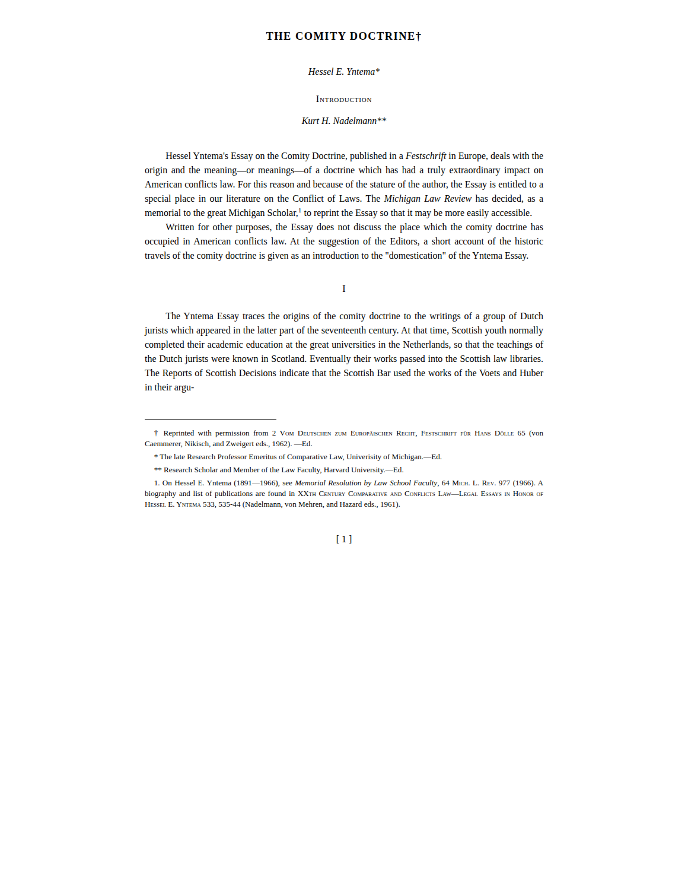THE COMITY DOCTRINE†
Hessel E. Yntema*
Introduction
Kurt H. Nadelmann**
Hessel Yntema's Essay on the Comity Doctrine, published in a Festschrift in Europe, deals with the origin and the meaning—or meanings—of a doctrine which has had a truly extraordinary impact on American conflicts law. For this reason and because of the stature of the author, the Essay is entitled to a special place in our literature on the Conflict of Laws. The Michigan Law Review has decided, as a memorial to the great Michigan Scholar,1 to reprint the Essay so that it may be more easily accessible.
Written for other purposes, the Essay does not discuss the place which the comity doctrine has occupied in American conflicts law. At the suggestion of the Editors, a short account of the historic travels of the comity doctrine is given as an introduction to the "domestication" of the Yntema Essay.
I
The Yntema Essay traces the origins of the comity doctrine to the writings of a group of Dutch jurists which appeared in the latter part of the seventeenth century. At that time, Scottish youth normally completed their academic education at the great universities in the Netherlands, so that the teachings of the Dutch jurists were known in Scotland. Eventually their works passed into the Scottish law libraries. The Reports of Scottish Decisions indicate that the Scottish Bar used the works of the Voets and Huber in their argu-
† Reprinted with permission from 2 Vom Deutschen zum Europäischen Recht, Festschrift für Hans Dölle 65 (von Caemmerer, Nikisch, and Zweigert eds., 1962). —Ed.
* The late Research Professor Emeritus of Comparative Law, Univerisity of Michigan.—Ed.
** Research Scholar and Member of the Law Faculty, Harvard University.—Ed.
1. On Hessel E. Yntema (1891—1966), see Memorial Resolution by Law School Faculty, 64 Mich. L. Rev. 977 (1966). A biography and list of publications are found in XXth Century Comparative and Conflicts Law—Legal Essays in Honor of Hessel E. Yntema 533, 535-44 (Nadelmann, von Mehren, and Hazard eds., 1961).
[ 1 ]